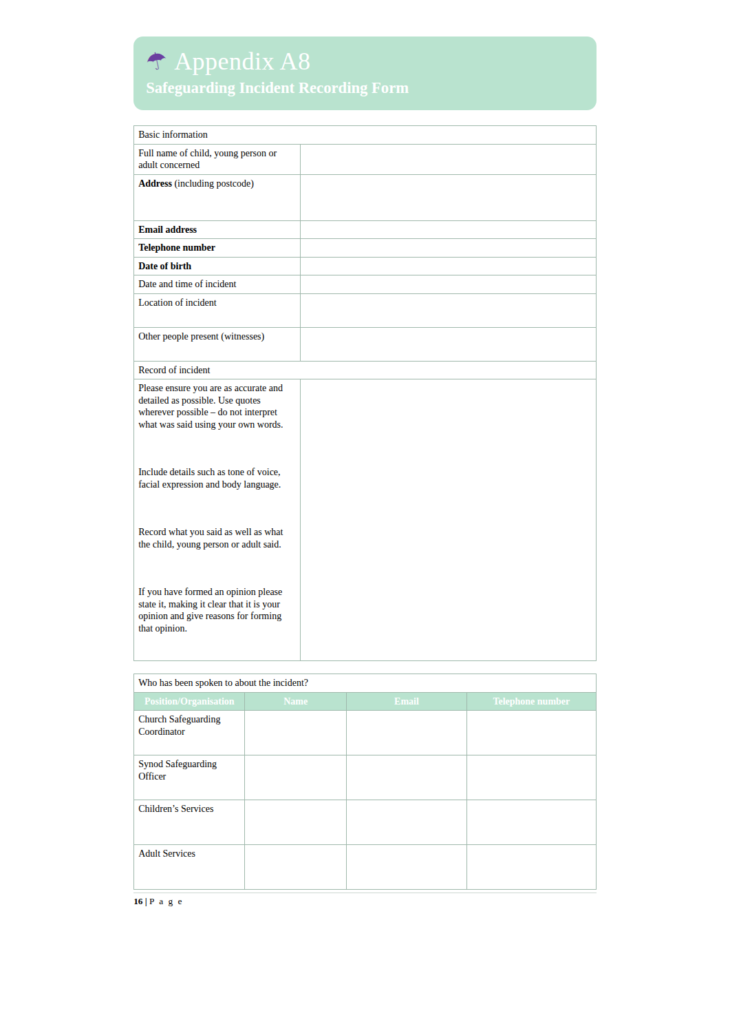☂
Appendix A8
Safeguarding Incident Recording Form
| Basic information |
| Full name of child, young person or adult concerned | |
| Address (including postcode) | |
| Email address | |
| Telephone number | |
| Date of birth | |
| Date and time of incident | |
| Location of incident | |
| Other people present (witnesses) | |
| Record of incident |
| Please ensure you are as accurate and detailed as possible. Use quotes wherever possible – do not interpret what was said using your own words. Include details such as tone of voice, facial expression and body language. Record what you said as well as what the child, young person or adult said. If you have formed an opinion please state it, making it clear that it is your opinion and give reasons for forming that opinion. | |
| Who has been spoken to about the incident? |
| Position/Organisation | Name | Email | Telephone number |
| Church Safeguarding Coordinator | | | |
| Synod Safeguarding Officer | | | |
| Children’s Services | | | |
| Adult Services | | | |
16 | P a g e